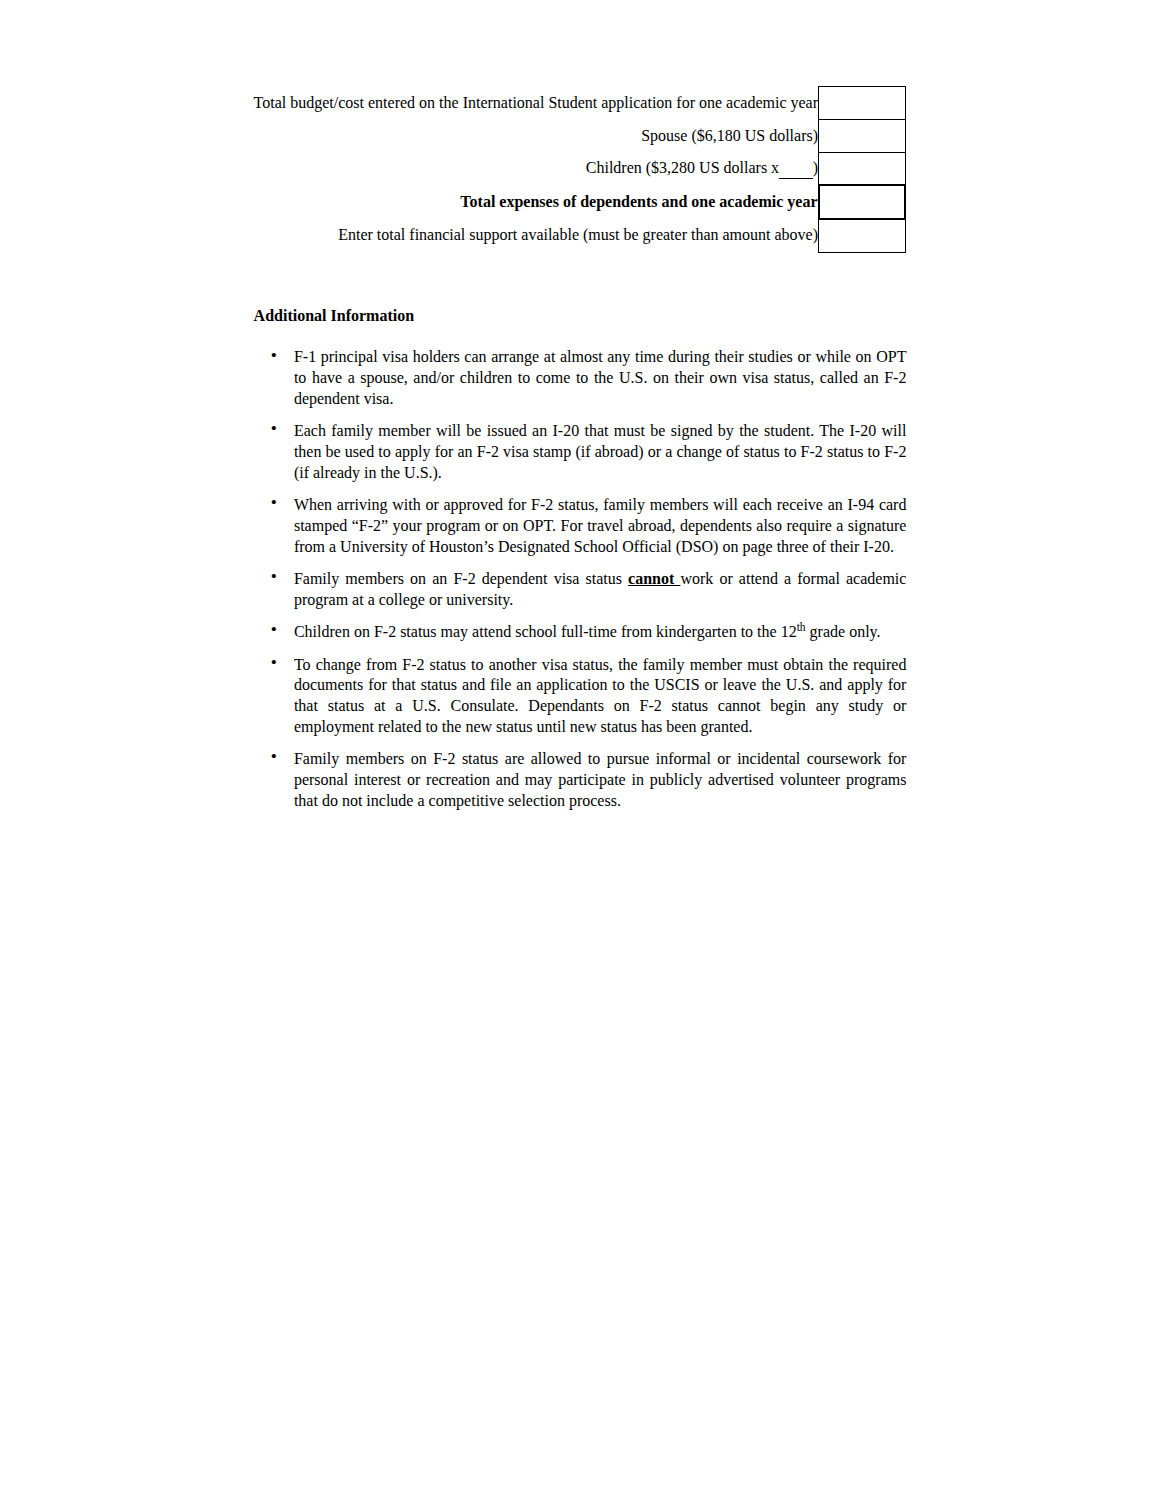| Total budget/cost entered on the International Student application for one academic year | |
| Spouse ($6,180 US dollars) | |
| Children ($3,280 US dollars x ) | |
| Total expenses of dependents and one academic year | |
| Enter total financial support available (must be greater than amount above) | |
Additional Information
F-1 principal visa holders can arrange at almost any time during their studies or while on OPT to have a spouse, and/or children to come to the U.S. on their own visa status, called an F-2 dependent visa.
Each family member will be issued an I-20 that must be signed by the student. The I-20 will then be used to apply for an F-2 visa stamp (if abroad) or a change of status to F-2 status to F-2 (if already in the U.S.).
When arriving with or approved for F-2 status, family members will each receive an I-94 card stamped “F-2” your program or on OPT. For travel abroad, dependents also require a signature from a University of Houston’s Designated School Official (DSO) on page three of their I-20.
Family members on an F-2 dependent visa status cannot work or attend a formal academic program at a college or university.
Children on F-2 status may attend school full-time from kindergarten to the 12th grade only.
To change from F-2 status to another visa status, the family member must obtain the required documents for that status and file an application to the USCIS or leave the U.S. and apply for that status at a U.S. Consulate. Dependants on F-2 status cannot begin any study or employment related to the new status until new status has been granted.
Family members on F-2 status are allowed to pursue informal or incidental coursework for personal interest or recreation and may participate in publicly advertised volunteer programs that do not include a competitive selection process.